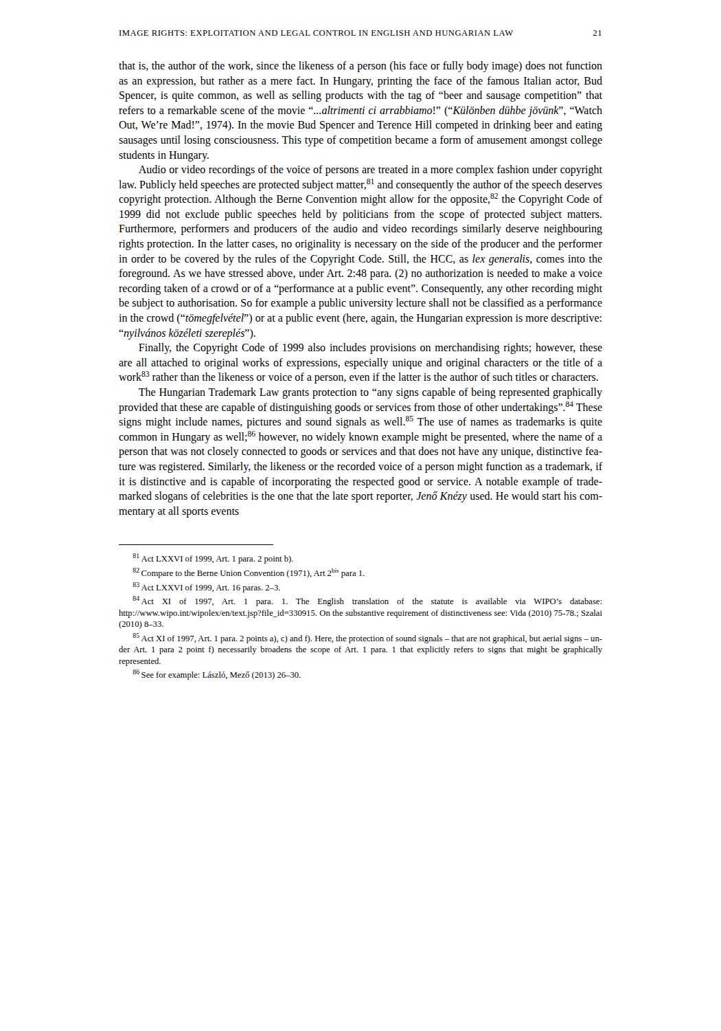Image rights: exploitation and legal control in English and Hungarian law 21
that is, the author of the work, since the likeness of a person (his face or fully body image) does not function as an expression, but rather as a mere fact. In Hungary, printing the face of the famous Italian actor, Bud Spencer, is quite common, as well as selling products with the tag of “beer and sausage competition” that refers to a remarkable scene of the movie “...altrimenti ci arrabbiamo!” (“Különben dühbe jövünk”, “Watch Out, We’re Mad!”, 1974). In the movie Bud Spencer and Terence Hill competed in drinking beer and eating sausages until losing consciousness. This type of competition became a form of amusement amongst college students in Hungary.
Audio or video recordings of the voice of persons are treated in a more complex fashion under copyright law. Publicly held speeches are protected subject matter,81 and consequently the author of the speech deserves copyright protection. Although the Berne Convention might allow for the opposite,82 the Copyright Code of 1999 did not exclude public speeches held by politicians from the scope of protected subject matters. Furthermore, performers and producers of the audio and video recordings similarly deserve neighbouring rights protection. In the latter cases, no originality is necessary on the side of the producer and the performer in order to be covered by the rules of the Copyright Code. Still, the HCC, as lex generalis, comes into the foreground. As we have stressed above, under Art. 2:48 para. (2) no authorization is needed to make a voice recording taken of a crowd or of a “performance at a public event”. Consequently, any other recording might be subject to authorisation. So for example a public university lecture shall not be classified as a performance in the crowd (“tömegfelvétel”) or at a public event (here, again, the Hungarian expression is more descriptive: “nyilvános közéleti szereplés”).
Finally, the Copyright Code of 1999 also includes provisions on merchandising rights; however, these are all attached to original works of expressions, especially unique and original characters or the title of a work83 rather than the likeness or voice of a person, even if the latter is the author of such titles or characters.
The Hungarian Trademark Law grants protection to “any signs capable of being represented graphically provided that these are capable of distinguishing goods or services from those of other undertakings”.84 These signs might include names, pictures and sound signals as well.85 The use of names as trademarks is quite common in Hungary as well;86 however, no widely known example might be presented, where the name of a person that was not closely connected to goods or services and that does not have any unique, distinctive feature was registered. Similarly, the likeness or the recorded voice of a person might function as a trademark, if it is distinctive and is capable of incorporating the respected good or service. A notable example of trademarked slogans of celebrities is the one that the late sport reporter, Jenő Knézy used. He would start his commentary at all sports events
81 Act LXXVI of 1999, Art. 1 para. 2 point b).
82 Compare to the Berne Union Convention (1971), Art 2bis para 1.
83 Act LXXVI of 1999, Art. 16 paras. 2–3.
84 Act XI of 1997, Art. 1 para. 1. The English translation of the statute is available via WIPO’s database: http://www.wipo.int/wipolex/en/text.jsp?file_id=330915. On the substantive requirement of distinctiveness see: Vida (2010) 75-78.; Szalai (2010) 8–33.
85 Act XI of 1997, Art. 1 para. 2 points a), c) and f). Here, the protection of sound signals – that are not graphical, but aerial signs – under Art. 1 para 2 point f) necessarily broadens the scope of Art. 1 para. 1 that explicitly refers to signs that might be graphically represented.
86 See for example: László, Mező (2013) 26–30.